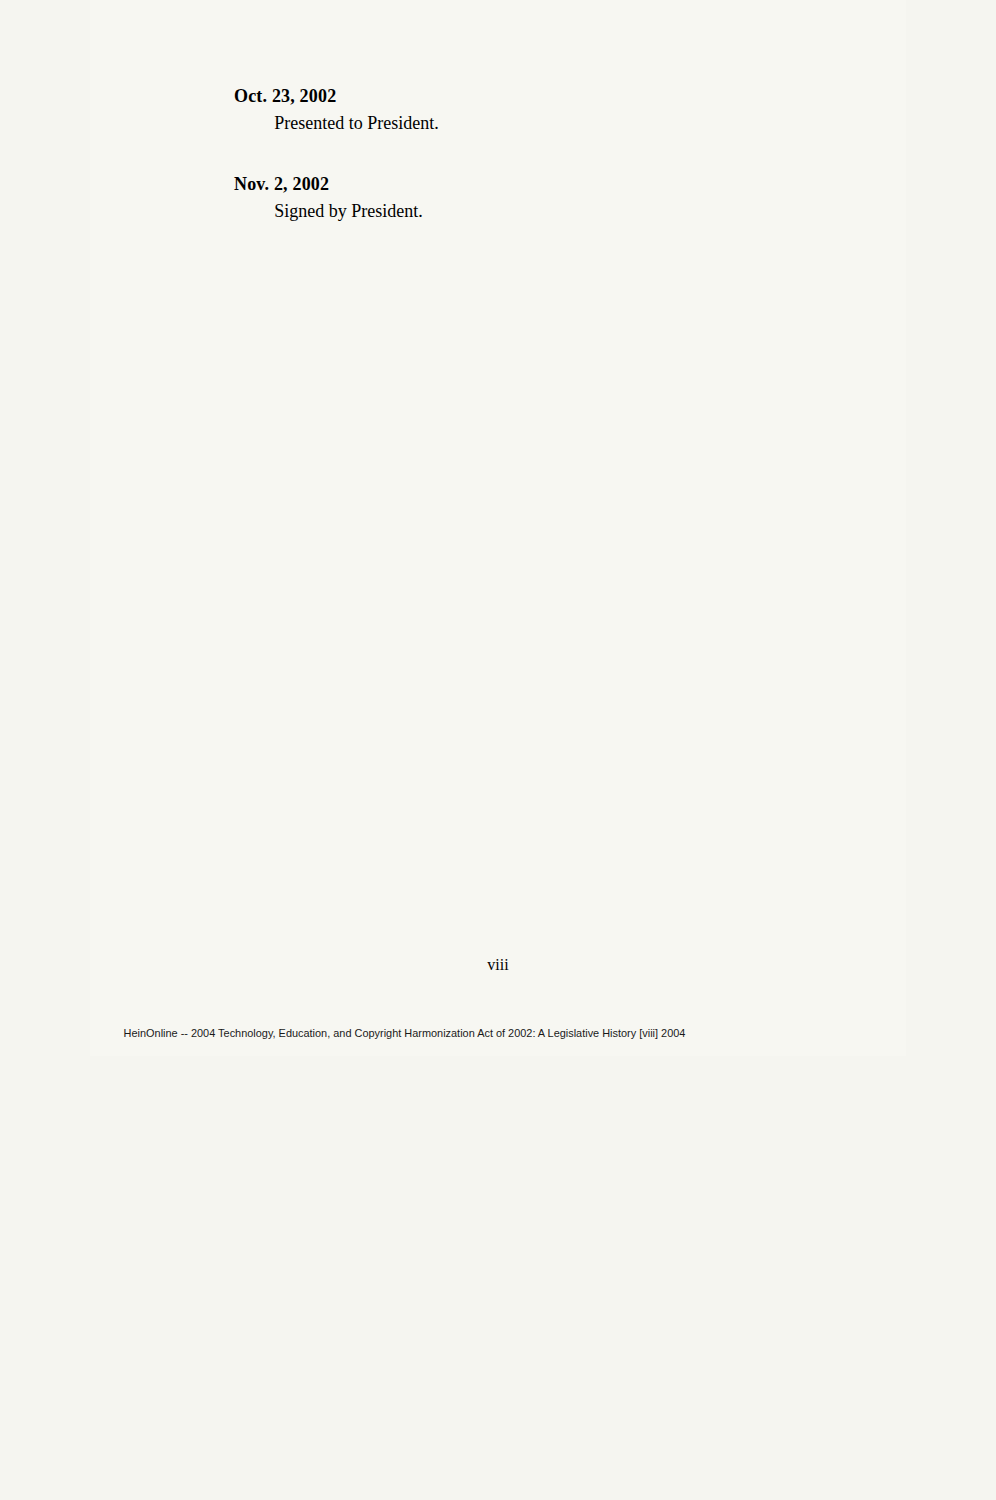Oct. 23, 2002
Presented to President.
Nov. 2, 2002
Signed by President.
viii
HeinOnline -- 2004 Technology, Education, and Copyright Harmonization Act of 2002: A Legislative History [viii] 2004